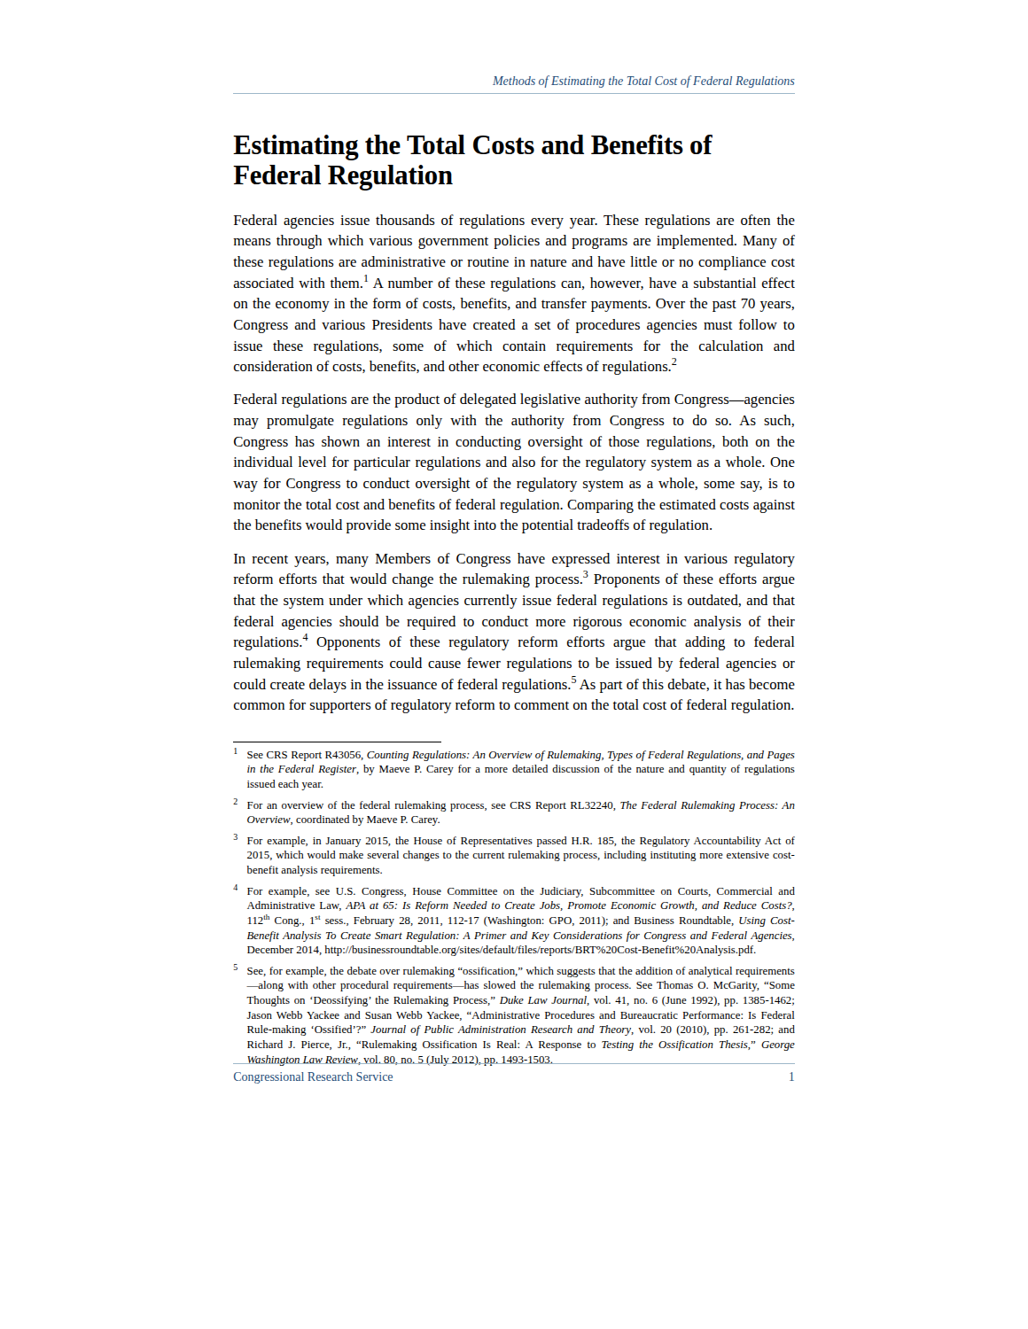Methods of Estimating the Total Cost of Federal Regulations
Estimating the Total Costs and Benefits of Federal Regulation
Federal agencies issue thousands of regulations every year. These regulations are often the means through which various government policies and programs are implemented. Many of these regulations are administrative or routine in nature and have little or no compliance cost associated with them.1 A number of these regulations can, however, have a substantial effect on the economy in the form of costs, benefits, and transfer payments. Over the past 70 years, Congress and various Presidents have created a set of procedures agencies must follow to issue these regulations, some of which contain requirements for the calculation and consideration of costs, benefits, and other economic effects of regulations.2
Federal regulations are the product of delegated legislative authority from Congress—agencies may promulgate regulations only with the authority from Congress to do so. As such, Congress has shown an interest in conducting oversight of those regulations, both on the individual level for particular regulations and also for the regulatory system as a whole. One way for Congress to conduct oversight of the regulatory system as a whole, some say, is to monitor the total cost and benefits of federal regulation. Comparing the estimated costs against the benefits would provide some insight into the potential tradeoffs of regulation.
In recent years, many Members of Congress have expressed interest in various regulatory reform efforts that would change the rulemaking process.3 Proponents of these efforts argue that the system under which agencies currently issue federal regulations is outdated, and that federal agencies should be required to conduct more rigorous economic analysis of their regulations.4 Opponents of these regulatory reform efforts argue that adding to federal rulemaking requirements could cause fewer regulations to be issued by federal agencies or could create delays in the issuance of federal regulations.5 As part of this debate, it has become common for supporters of regulatory reform to comment on the total cost of federal regulation.
1 See CRS Report R43056, Counting Regulations: An Overview of Rulemaking, Types of Federal Regulations, and Pages in the Federal Register, by Maeve P. Carey for a more detailed discussion of the nature and quantity of regulations issued each year.
2 For an overview of the federal rulemaking process, see CRS Report RL32240, The Federal Rulemaking Process: An Overview, coordinated by Maeve P. Carey.
3 For example, in January 2015, the House of Representatives passed H.R. 185, the Regulatory Accountability Act of 2015, which would make several changes to the current rulemaking process, including instituting more extensive cost-benefit analysis requirements.
4 For example, see U.S. Congress, House Committee on the Judiciary, Subcommittee on Courts, Commercial and Administrative Law, APA at 65: Is Reform Needed to Create Jobs, Promote Economic Growth, and Reduce Costs?, 112th Cong., 1st sess., February 28, 2011, 112-17 (Washington: GPO, 2011); and Business Roundtable, Using Cost-Benefit Analysis To Create Smart Regulation: A Primer and Key Considerations for Congress and Federal Agencies, December 2014, http://businessroundtable.org/sites/default/files/reports/BRT%20Cost-Benefit%20Analysis.pdf.
5 See, for example, the debate over rulemaking “ossification,” which suggests that the addition of analytical requirements—along with other procedural requirements—has slowed the rulemaking process. See Thomas O. McGarity, “Some Thoughts on ‘Deossifying’ the Rulemaking Process,” Duke Law Journal, vol. 41, no. 6 (June 1992), pp. 1385-1462; Jason Webb Yackee and Susan Webb Yackee, “Administrative Procedures and Bureaucratic Performance: Is Federal Rule-making ‘Ossified’?” Journal of Public Administration Research and Theory, vol. 20 (2010), pp. 261-282; and Richard J. Pierce, Jr., “Rulemaking Ossification Is Real: A Response to Testing the Ossification Thesis,” George Washington Law Review, vol. 80, no. 5 (July 2012), pp. 1493-1503.
Congressional Research Service
1